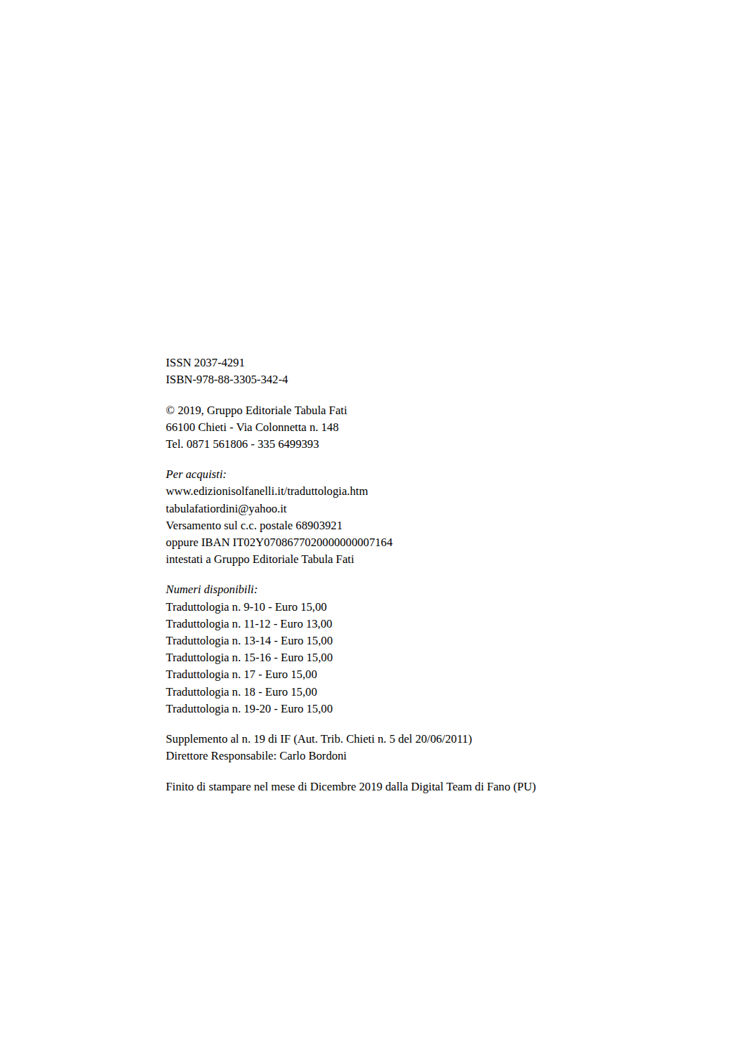ISSN 2037-4291
ISBN-978-88-3305-342-4
© 2019, Gruppo Editoriale Tabula Fati
66100 Chieti - Via Colonnetta n. 148
Tel. 0871 561806 - 335 6499393
Per acquisti:
www.edizionisolfanelli.it/traduttologia.htm
tabulafatiordini@yahoo.it
Versamento sul c.c. postale 68903921
oppure IBAN IT02Y0708677020000000007164
intestati a Gruppo Editoriale Tabula Fati
Numeri disponibili:
Traduttologia n. 9-10 - Euro 15,00
Traduttologia n. 11-12 - Euro 13,00
Traduttologia n. 13-14 - Euro 15,00
Traduttologia n. 15-16 - Euro 15,00
Traduttologia n. 17 - Euro 15,00
Traduttologia n. 18 - Euro 15,00
Traduttologia n. 19-20 - Euro 15,00
Supplemento al n. 19 di IF (Aut. Trib. Chieti n. 5 del 20/06/2011)
Direttore Responsabile: Carlo Bordoni
Finito di stampare nel mese di Dicembre 2019 dalla Digital Team di Fano (PU)